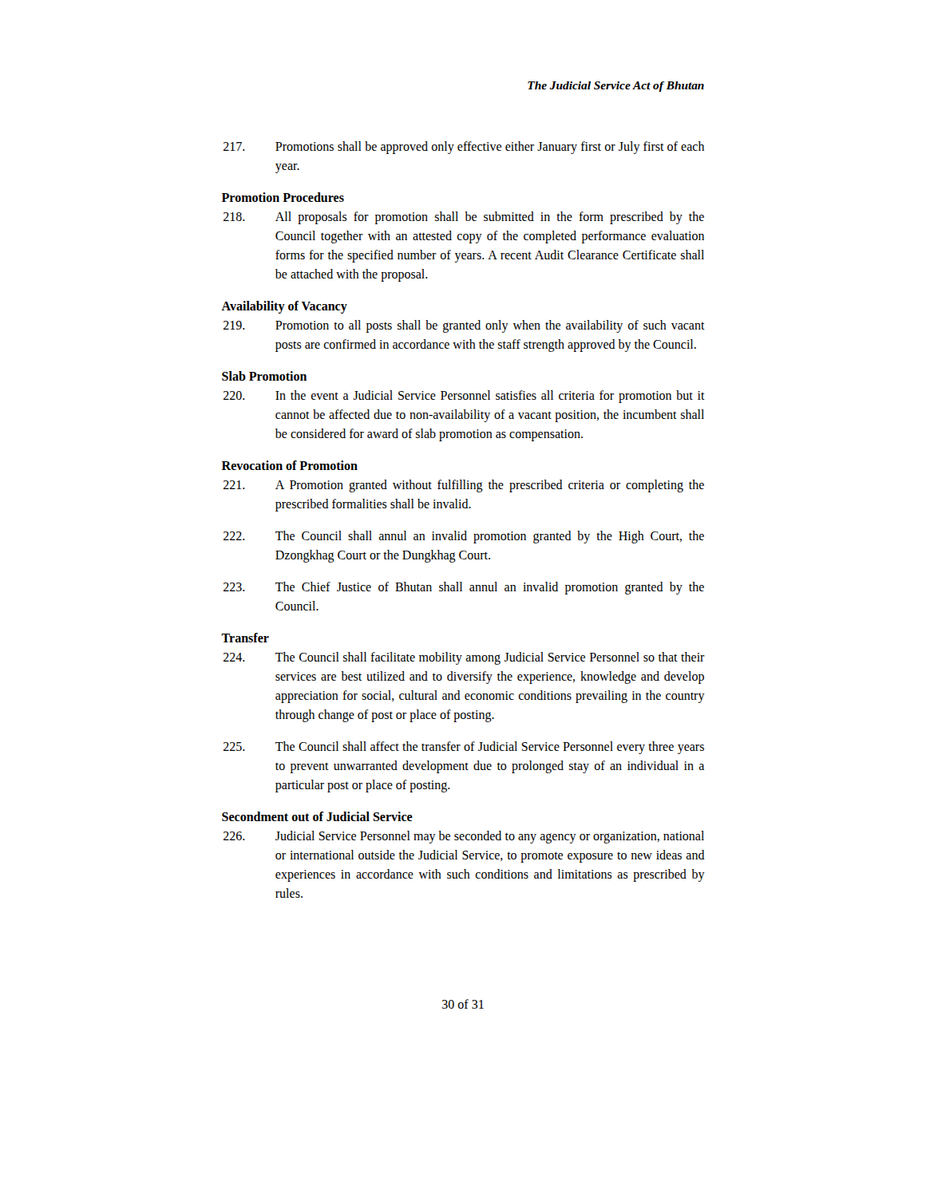The Judicial Service Act of Bhutan
217.
Promotions shall be approved only effective either January first or July first of each year.
Promotion Procedures
218.
All proposals for promotion shall be submitted in the form prescribed by the Council together with an attested copy of the completed performance evaluation forms for the specified number of years. A recent Audit Clearance Certificate shall be attached with the proposal.
Availability of Vacancy
219.
Promotion to all posts shall be granted only when the availability of such vacant posts are confirmed in accordance with the staff strength approved by the Council.
Slab Promotion
220.
In the event a Judicial Service Personnel satisfies all criteria for promotion but it cannot be affected due to non-availability of a vacant position, the incumbent shall be considered for award of slab promotion as compensation.
Revocation of Promotion
221.
A Promotion granted without fulfilling the prescribed criteria or completing the prescribed formalities shall be invalid.
222.
The Council shall annul an invalid promotion granted by the High Court, the Dzongkhag Court or the Dungkhag Court.
223.
The Chief Justice of Bhutan shall annul an invalid promotion granted by the Council.
Transfer
224.
The Council shall facilitate mobility among Judicial Service Personnel so that their services are best utilized and to diversify the experience, knowledge and develop appreciation for social, cultural and economic conditions prevailing in the country through change of post or place of posting.
225.
The Council shall affect the transfer of Judicial Service Personnel every three years to prevent unwarranted development due to prolonged stay of an individual in a particular post or place of posting.
Secondment out of Judicial Service
226.
Judicial Service Personnel may be seconded to any agency or organization, national or international outside the Judicial Service, to promote exposure to new ideas and experiences in accordance with such conditions and limitations as prescribed by rules.
30 of 31